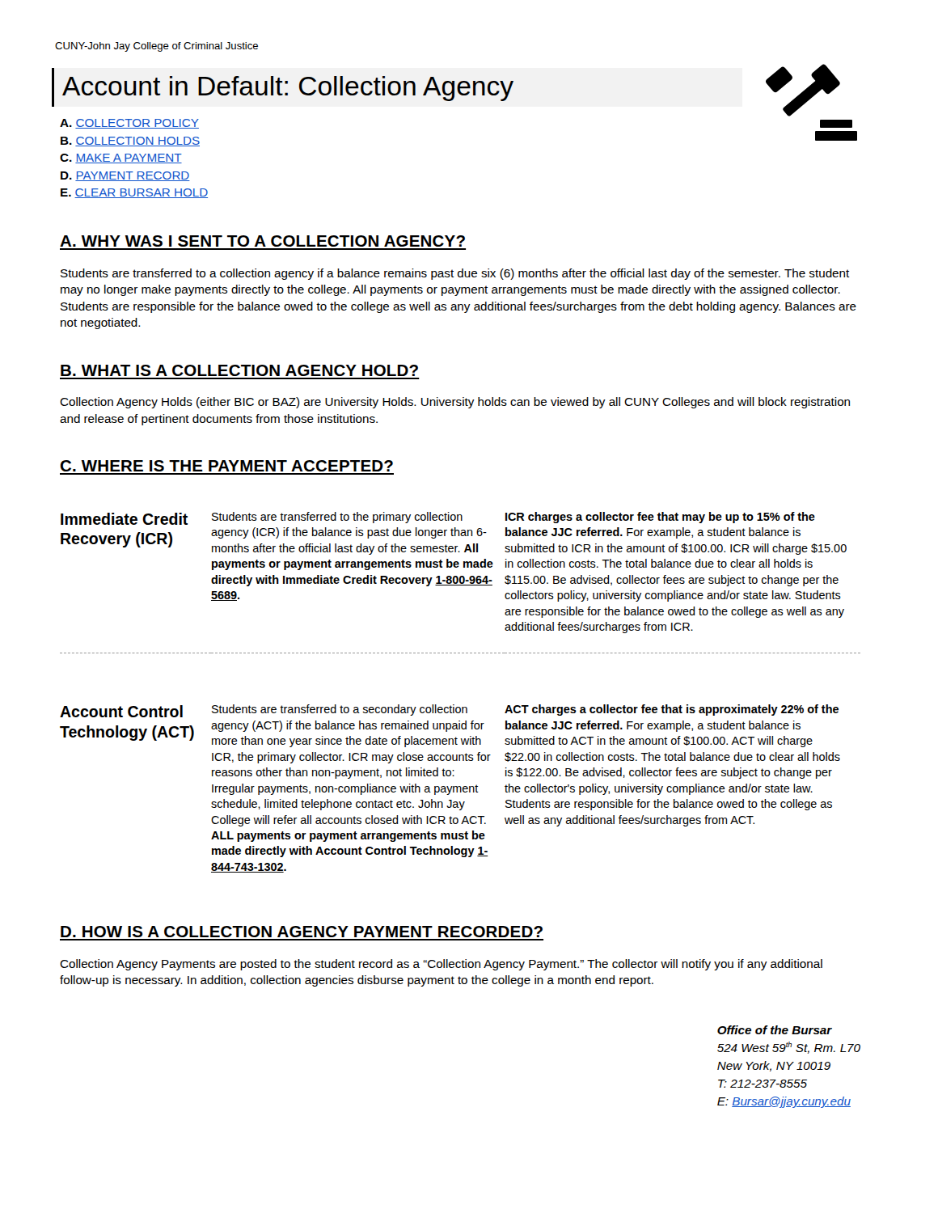CUNY-John Jay College of Criminal Justice
Account in Default: Collection Agency
A. COLLECTOR POLICY
B. COLLECTION HOLDS
C. MAKE A PAYMENT
D. PAYMENT RECORD
E. CLEAR BURSAR HOLD
A. WHY WAS I SENT TO A COLLECTION AGENCY?
Students are transferred to a collection agency if a balance remains past due six (6) months after the official last day of the semester. The student may no longer make payments directly to the college. All payments or payment arrangements must be made directly with the assigned collector. Students are responsible for the balance owed to the college as well as any additional fees/surcharges from the debt holding agency. Balances are not negotiated.
B. WHAT IS A COLLECTION AGENCY HOLD?
Collection Agency Holds (either BIC or BAZ) are University Holds. University holds can be viewed by all CUNY Colleges and will block registration and release of pertinent documents from those institutions.
C. WHERE IS THE PAYMENT ACCEPTED?
| Immediate Credit Recovery (ICR) | Students are transferred to the primary collection agency (ICR) if the balance is past due longer than 6-months after the official last day of the semester. All payments or payment arrangements must be made directly with Immediate Credit Recovery 1-800-964-5689 . | ICR charges a collector fee that may be up to 15% of the balance JJC referred. For example, a student balance is submitted to ICR in the amount of $100.00. ICR will charge $15.00 in collection costs. The total balance due to clear all holds is $115.00. Be advised, collector fees are subject to change per the collectors policy, university compliance and/or state law. Students are responsible for the balance owed to the college as well as any additional fees/surcharges from ICR. |
| Account Control Technology (ACT) | Students are transferred to a secondary collection agency (ACT) if the balance has remained unpaid for more than one year since the date of placement with ICR, the primary collector. ICR may close accounts for reasons other than non-payment, not limited to: Irregular payments, non-compliance with a payment schedule, limited telephone contact etc. John Jay College will refer all accounts closed with ICR to ACT. ALL payments or payment arrangements must be made directly with Account Control Technology 1-844-743-1302 . | ACT charges a collector fee that is approximately 22% of the balance JJC referred. For example, a student balance is submitted to ACT in the amount of $100.00. ACT will charge $22.00 in collection costs. The total balance due to clear all holds is $122.00. Be advised, collector fees are subject to change per the collector's policy, university compliance and/or state law. Students are responsible for the balance owed to the college as well as any additional fees/surcharges from ACT. |
D. HOW IS A COLLECTION AGENCY PAYMENT RECORDED?
Collection Agency Payments are posted to the student record as a “Collection Agency Payment.” The collector will notify you if any additional follow-up is necessary. In addition, collection agencies disburse payment to the college in a month end report.
Office of the Bursar
524 West 59th St, Rm. L70
New York, NY 10019
T: 212-237-8555
E: Bursar@jjay.cuny.edu